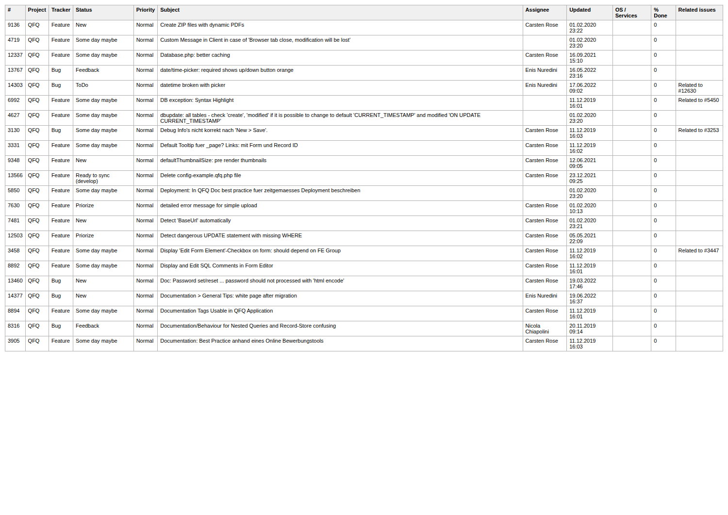| # | Project | Tracker | Status | Priority | Subject | Assignee | Updated | OS / Services | % Done | Related issues |
| --- | --- | --- | --- | --- | --- | --- | --- | --- | --- | --- |
| 9136 | QFQ | Feature | New | Normal | Create ZIP files with dynamic PDFs | Carsten Rose | 01.02.2020 23:22 | | 0 | |
| 4719 | QFQ | Feature | Some day maybe | Normal | Custom Message in Client in case of 'Browser tab close, modification will be lost' | | 01.02.2020 23:20 | | 0 | |
| 12337 | QFQ | Feature | Some day maybe | Normal | Database.php: better caching | Carsten Rose | 16.09.2021 15:10 | | 0 | |
| 13767 | QFQ | Bug | Feedback | Normal | date/time-picker: required shows up/down button orange | Enis Nuredini | 16.05.2022 23:16 | | 0 | |
| 14303 | QFQ | Bug | ToDo | Normal | datetime broken with picker | Enis Nuredini | 17.06.2022 09:02 | | 0 | Related to #12630 |
| 6992 | QFQ | Feature | Some day maybe | Normal | DB exception: Syntax Highlight | | 11.12.2019 16:01 | | 0 | Related to #5450 |
| 4627 | QFQ | Feature | Some day maybe | Normal | dbupdate: all tables - check 'create', 'modified' if it is possible to change to default 'CURRENT_TIMESTAMP' and modified 'ON UPDATE CURRENT_TIMESTAMP' | | 01.02.2020 23:20 | | 0 | |
| 3130 | QFQ | Bug | Some day maybe | Normal | Debug Info's nicht korrekt nach 'New > Save'. | Carsten Rose | 11.12.2019 16:03 | | 0 | Related to #3253 |
| 3331 | QFQ | Feature | Some day maybe | Normal | Default Tooltip fuer _page? Links: mit Form und Record ID | Carsten Rose | 11.12.2019 16:02 | | 0 | |
| 9348 | QFQ | Feature | New | Normal | defaultThumbnailSize: pre render thumbnails | Carsten Rose | 12.06.2021 09:05 | | 0 | |
| 13566 | QFQ | Feature | Ready to sync (develop) | Normal | Delete config-example.qfq.php file | Carsten Rose | 23.12.2021 09:25 | | 0 | |
| 5850 | QFQ | Feature | Some day maybe | Normal | Deployment: In QFQ Doc best practice fuer zeitgemaesses Deployment beschreiben | | 01.02.2020 23:20 | | 0 | |
| 7630 | QFQ | Feature | Priorize | Normal | detailed error message for simple upload | Carsten Rose | 01.02.2020 10:13 | | 0 | |
| 7481 | QFQ | Feature | New | Normal | Detect 'BaseUrl' automatically | Carsten Rose | 01.02.2020 23:21 | | 0 | |
| 12503 | QFQ | Feature | Priorize | Normal | Detect dangerous UPDATE statement with missing WHERE | Carsten Rose | 05.05.2021 22:09 | | 0 | |
| 3458 | QFQ | Feature | Some day maybe | Normal | Display 'Edit Form Element'-Checkbox on form: should depend on FE Group | Carsten Rose | 11.12.2019 16:02 | | 0 | Related to #3447 |
| 8892 | QFQ | Feature | Some day maybe | Normal | Display and Edit SQL Comments in Form Editor | Carsten Rose | 11.12.2019 16:01 | | 0 | |
| 13460 | QFQ | Bug | New | Normal | Doc: Password set/reset ... password should not processed with 'html encode' | Carsten Rose | 19.03.2022 17:46 | | 0 | |
| 14377 | QFQ | Bug | New | Normal | Documentation > General Tips: white page after migration | Enis Nuredini | 19.06.2022 16:37 | | 0 | |
| 8894 | QFQ | Feature | Some day maybe | Normal | Documentation Tags Usable in QFQ Application | Carsten Rose | 11.12.2019 16:01 | | 0 | |
| 8316 | QFQ | Bug | Feedback | Normal | Documentation/Behaviour for Nested Queries and Record-Store confusing | Nicola Chiapolini | 20.11.2019 09:14 | | 0 | |
| 3905 | QFQ | Feature | Some day maybe | Normal | Documentation: Best Practice anhand eines Online Bewerbungstools | Carsten Rose | 11.12.2019 16:03 | | 0 | |